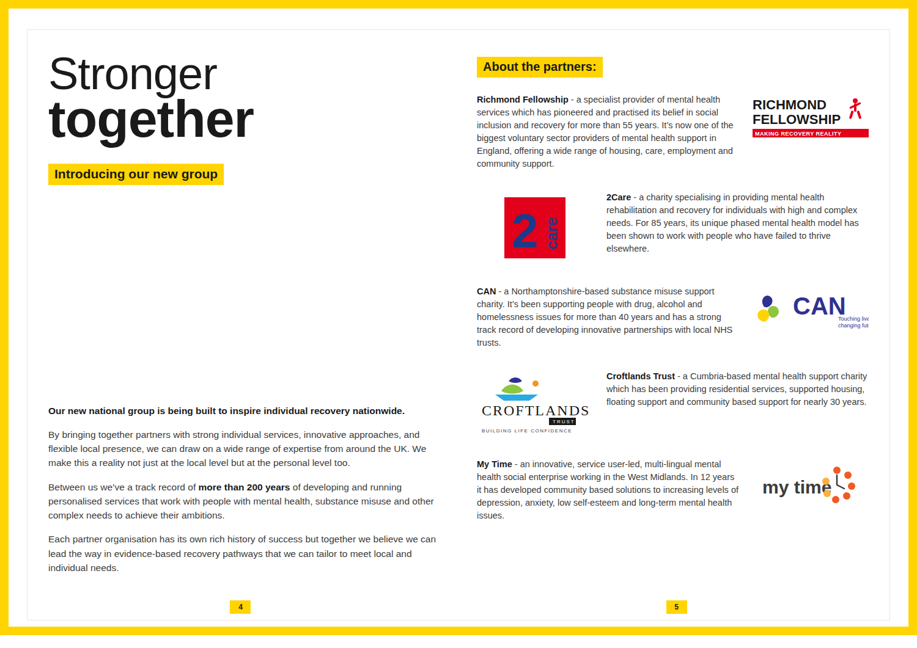Stronger together
Introducing our new group
Our new national group is being built to inspire individual recovery nationwide.
By bringing together partners with strong individual services, innovative approaches, and flexible local presence, we can draw on a wide range of expertise from around the UK. We make this a reality not just at the local level but at the personal level too.
Between us we’ve a track record of more than 200 years of developing and running personalised services that work with people with mental health, substance misuse and other complex needs to achieve their ambitions.
Each partner organisation has its own rich history of success but together we believe we can lead the way in evidence-based recovery pathways that we can tailor to meet local and individual needs.
About the partners:
Richmond Fellowship - a specialist provider of mental health services which has pioneered and practised its belief in social inclusion and recovery for more than 55 years. It’s now one of the biggest voluntary sector providers of mental health support in England, offering a wide range of housing, care, employment and community support.
RICHMOND FELLOWSHIP MAKING RECOVERY REALITY
2 care
2Care - a charity specialising in providing mental health rehabilitation and recovery for individuals with high and complex needs. For 85 years, its unique phased mental health model has been shown to work with people who have failed to thrive elsewhere.
CAN - a Northamptonshire-based substance misuse support charity. It’s been supporting people with drug, alcohol and homelessness issues for more than 40 years and has a strong track record of developing innovative partnerships with local NHS trusts.
CAN Touching lives and changing futures
CROFTLANDS TRUST BUILDING LIFE CONFIDENCE
Croftlands Trust - a Cumbria-based mental health support charity which has been providing residential services, supported housing, floating support and community based support for nearly 30 years.
My Time - an innovative, service user-led, multi-lingual mental health social enterprise working in the West Midlands. In 12 years it has developed community based solutions to increasing levels of depression, anxiety, low self-esteem and long-term mental health issues.
my time
4 5